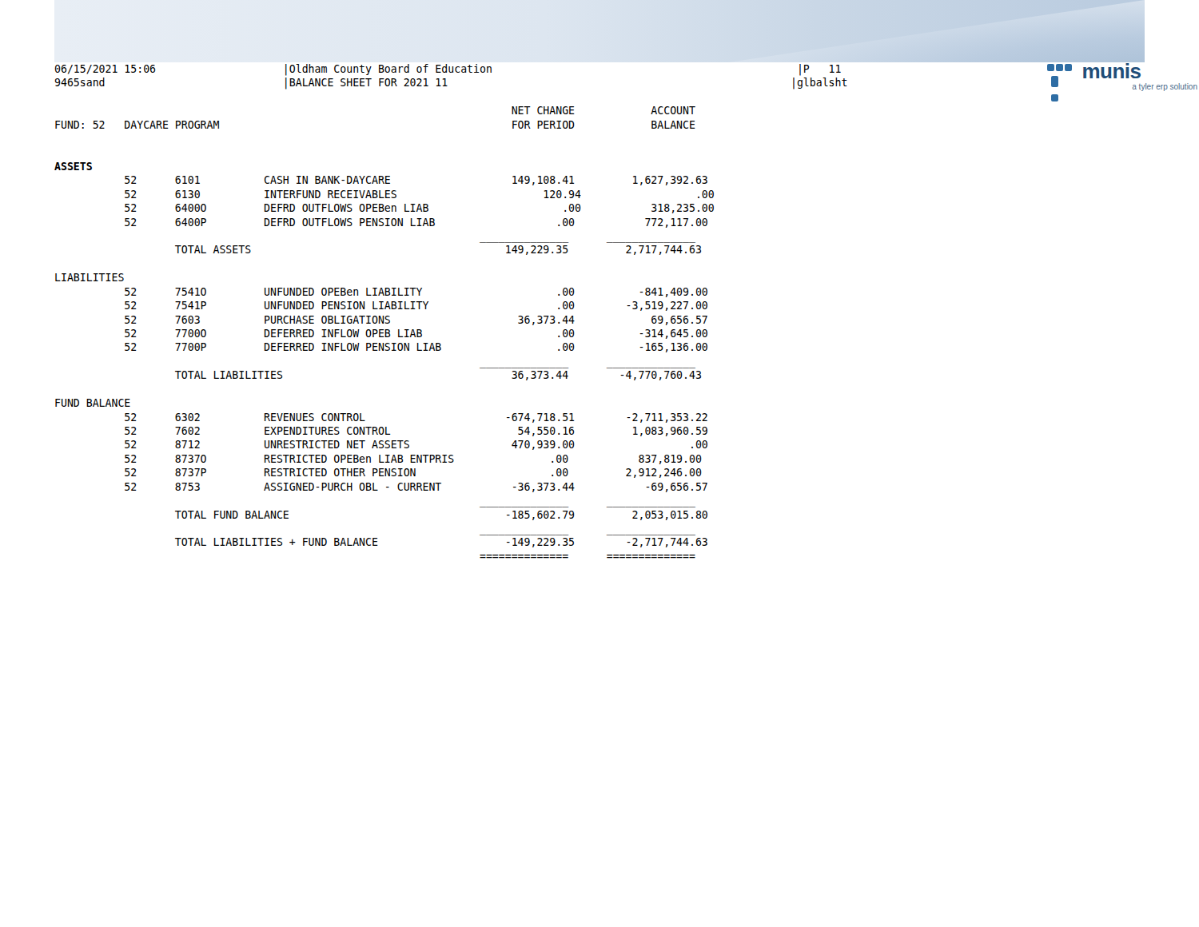munis a tyler erp solution
06/15/2021 15:06                    |Oldham County Board of Education                                                |P   11
9465sand                            |BALANCE SHEET FOR 2021 11                                                      |glbalsht

                                                                        NET CHANGE            ACCOUNT
FUND: 52   DAYCARE PROGRAM                                              FOR PERIOD            BALANCE


ASSETS
           52      6101          CASH IN BANK-DAYCARE                   149,108.41         1,627,392.63
           52      6130          INTERFUND RECEIVABLES                       120.94                  .00
           52      6400O         DEFRD OUTFLOWS OPEBen LIAB                     .00           318,235.00
           52      6400P         DEFRD OUTFLOWS PENSION LIAB                   .00           772,117.00
                                                                   ______________      ______________
                   TOTAL ASSETS                                        149,229.35         2,717,744.63

LIABILITIES
           52      7541O         UNFUNDED OPEBen LIABILITY                     .00          -841,409.00
           52      7541P         UNFUNDED PENSION LIABILITY                    .00        -3,519,227.00
           52      7603          PURCHASE OBLIGATIONS                    36,373.44            69,656.57
           52      7700O         DEFERRED INFLOW OPEB LIAB                     .00          -314,645.00
           52      7700P         DEFERRED INFLOW PENSION LIAB                  .00          -165,136.00
                                                                   ______________      ______________
                   TOTAL LIABILITIES                                    36,373.44        -4,770,760.43

FUND BALANCE
           52      6302          REVENUES CONTROL                      -674,718.51        -2,711,353.22
           52      7602          EXPENDITURES CONTROL                    54,550.16         1,083,960.59
           52      8712          UNRESTRICTED NET ASSETS                470,939.00                  .00
           52      8737O         RESTRICTED OPEBen LIAB ENTPRIS               .00           837,819.00
           52      8737P         RESTRICTED OTHER PENSION                     .00         2,912,246.00
           52      8753          ASSIGNED-PURCH OBL - CURRENT           -36,373.44           -69,656.57
                                                                   ______________      ______________
                   TOTAL FUND BALANCE                                  -185,602.79         2,053,015.80
                                                                   ______________      ______________
                   TOTAL LIABILITIES + FUND BALANCE                    -149,229.35        -2,717,744.63
                                                                   ==============      ==============